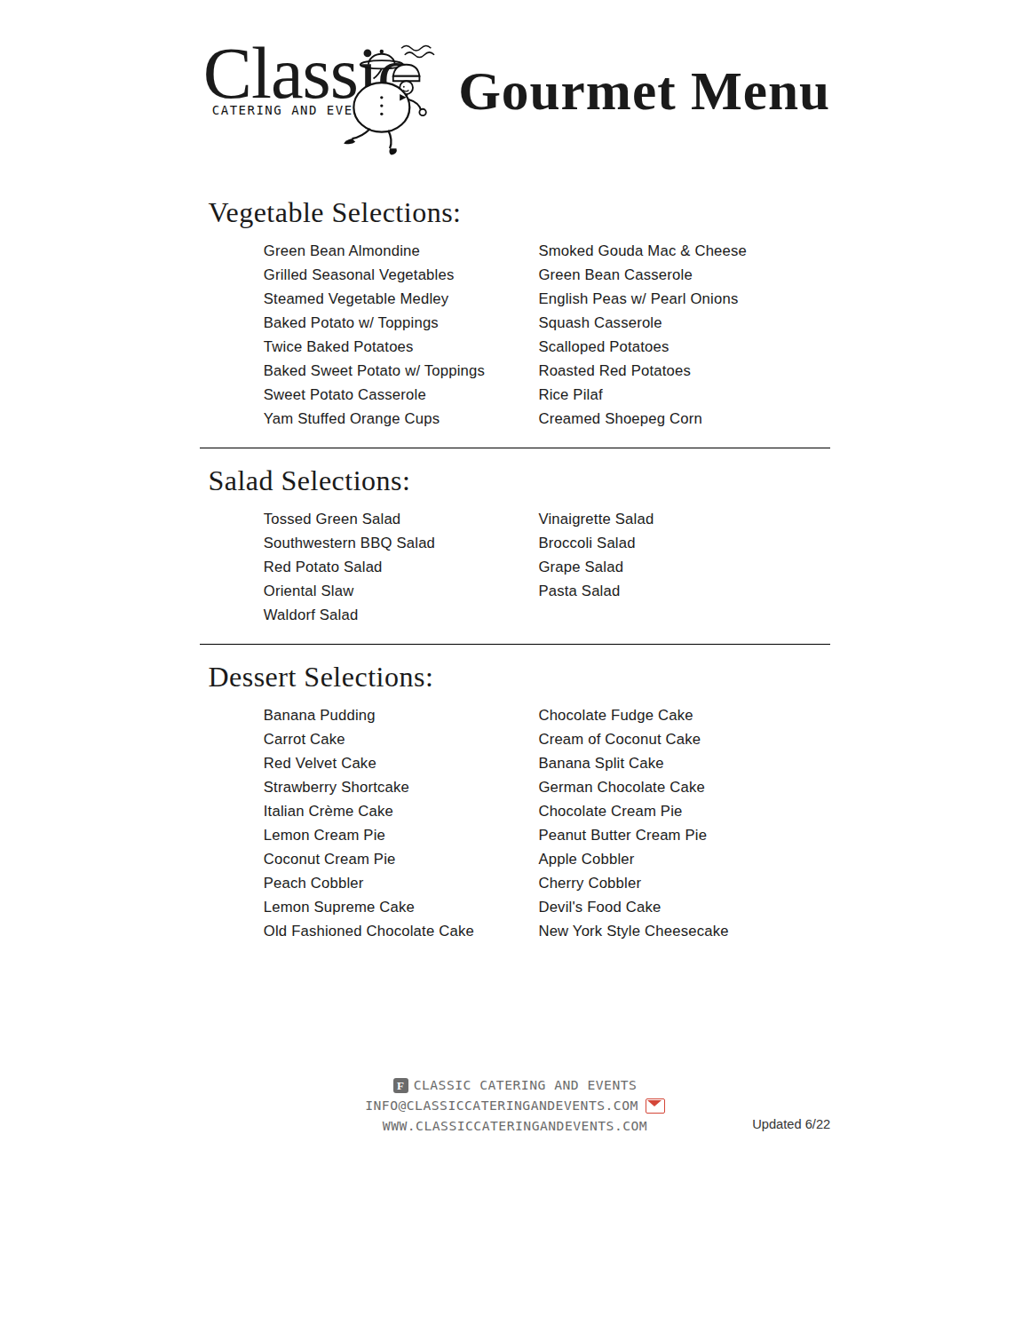Classic
CATERING AND EVENTS
Gourmet Menu
Vegetable Selections:
Green Bean Almondine
Grilled Seasonal Vegetables
Steamed Vegetable Medley
Baked Potato w/ Toppings
Twice Baked Potatoes
Baked Sweet Potato w/ Toppings
Sweet Potato Casserole
Yam Stuffed Orange Cups
Smoked Gouda Mac & Cheese
Green Bean Casserole
English Peas w/ Pearl Onions
Squash Casserole
Scalloped Potatoes
Roasted Red Potatoes
Rice Pilaf
Creamed Shoepeg Corn
Salad Selections:
Tossed Green Salad
Southwestern BBQ Salad
Red Potato Salad
Oriental Slaw
Waldorf Salad
Vinaigrette Salad
Broccoli Salad
Grape Salad
Pasta Salad
Dessert Selections:
Banana Pudding
Carrot Cake
Red Velvet Cake
Strawberry Shortcake
Italian Crème Cake
Lemon Cream Pie
Coconut Cream Pie
Peach Cobbler
Lemon Supreme Cake
Old Fashioned Chocolate Cake
Chocolate Fudge Cake
Cream of Coconut Cake
Banana Split Cake
German Chocolate Cake
Chocolate Cream Pie
Peanut Butter Cream Pie
Apple Cobbler
Cherry Cobbler
Devil's Food Cake
New York Style Cheesecake
fClassic Catering and Events
info@classiccateringandevents.com
www.classiccateringandevents.com
Updated 6/22